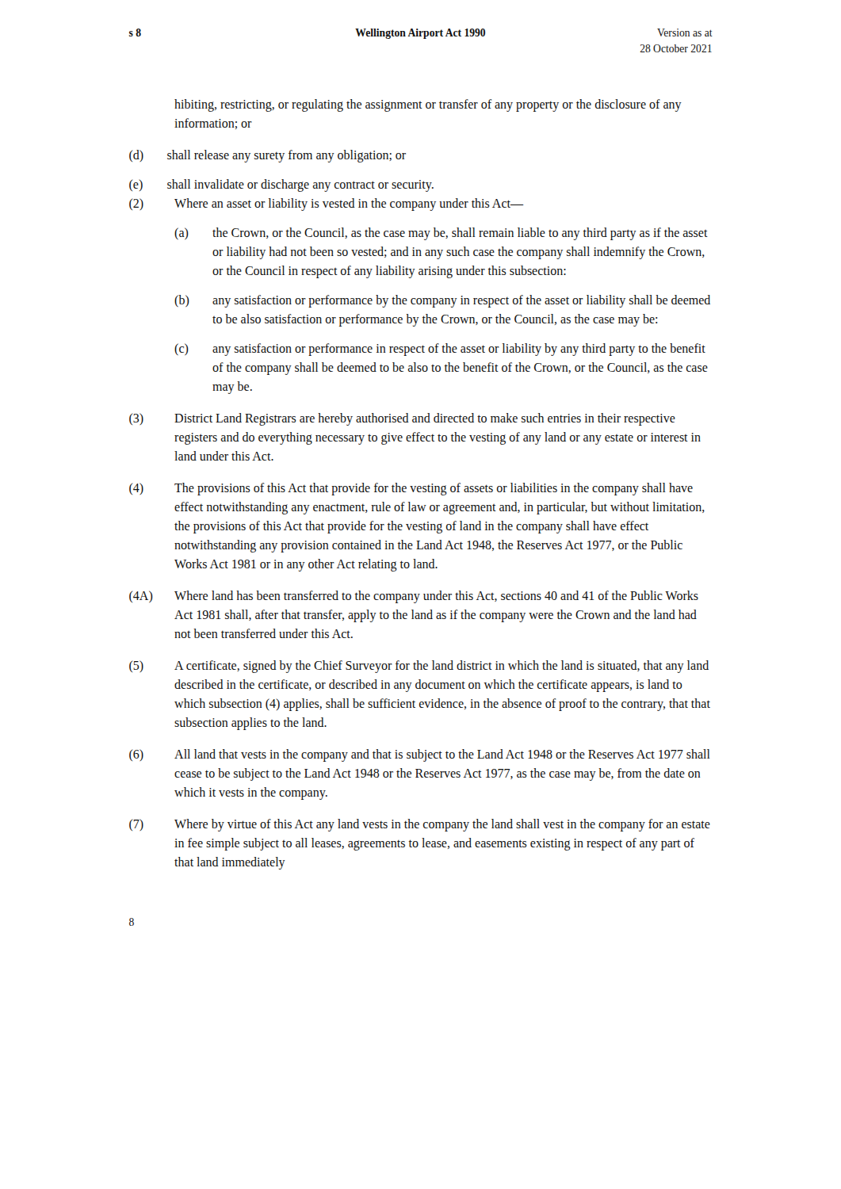s 8
Wellington Airport Act 1990
Version as at 28 October 2021
hibiting, restricting, or regulating the assignment or transfer of any property or the disclosure of any information; or
(d) shall release any surety from any obligation; or
(e) shall invalidate or discharge any contract or security.
(2)
Where an asset or liability is vested in the company under this Act—
(a) the Crown, or the Council, as the case may be, shall remain liable to any third party as if the asset or liability had not been so vested; and in any such case the company shall indemnify the Crown, or the Council in respect of any liability arising under this subsection:
(b) any satisfaction or performance by the company in respect of the asset or liability shall be deemed to be also satisfaction or performance by the Crown, or the Council, as the case may be:
(c) any satisfaction or performance in respect of the asset or liability by any third party to the benefit of the company shall be deemed to be also to the benefit of the Crown, or the Council, as the case may be.
(3)
District Land Registrars are hereby authorised and directed to make such entries in their respective registers and do everything necessary to give effect to the vesting of any land or any estate or interest in land under this Act.
(4)
The provisions of this Act that provide for the vesting of assets or liabilities in the company shall have effect notwithstanding any enactment, rule of law or agreement and, in particular, but without limitation, the provisions of this Act that provide for the vesting of land in the company shall have effect notwithstanding any provision contained in the Land Act 1948, the Reserves Act 1977, or the Public Works Act 1981 or in any other Act relating to land.
(4A)
Where land has been transferred to the company under this Act, sections 40 and 41 of the Public Works Act 1981 shall, after that transfer, apply to the land as if the company were the Crown and the land had not been transferred under this Act.
(5)
A certificate, signed by the Chief Surveyor for the land district in which the land is situated, that any land described in the certificate, or described in any document on which the certificate appears, is land to which subsection (4) applies, shall be sufficient evidence, in the absence of proof to the contrary, that that subsection applies to the land.
(6)
All land that vests in the company and that is subject to the Land Act 1948 or the Reserves Act 1977 shall cease to be subject to the Land Act 1948 or the Reserves Act 1977, as the case may be, from the date on which it vests in the company.
(7)
Where by virtue of this Act any land vests in the company the land shall vest in the company for an estate in fee simple subject to all leases, agreements to lease, and easements existing in respect of any part of that land immediately
8